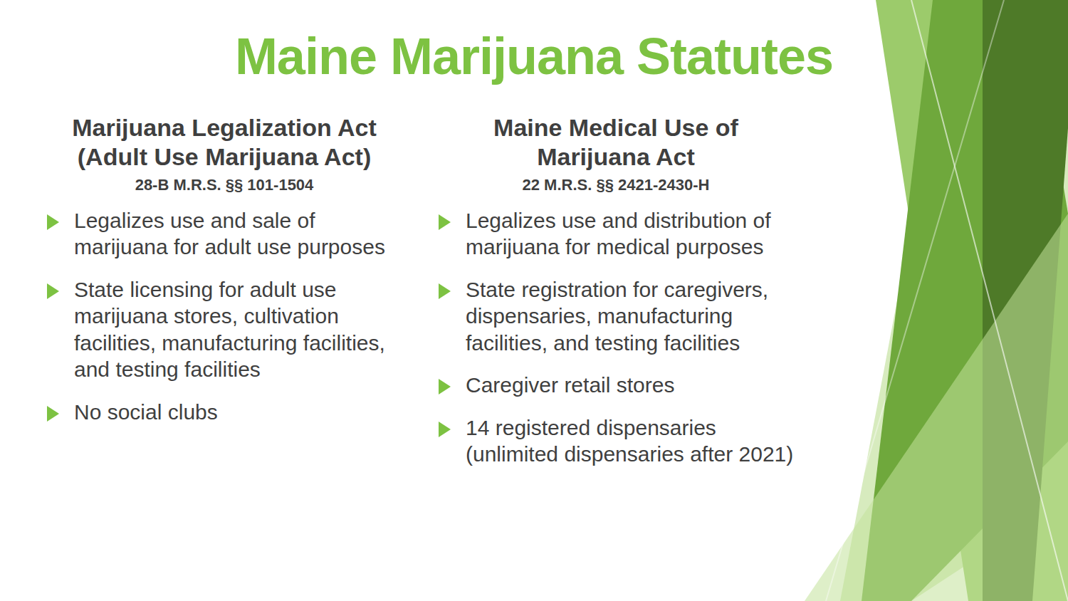Maine Marijuana Statutes
Marijuana Legalization Act (Adult Use Marijuana Act)
28-B M.R.S. §§ 101-1504
Legalizes use and sale of marijuana for adult use purposes
State licensing for adult use marijuana stores, cultivation facilities, manufacturing facilities, and testing facilities
No social clubs
Maine Medical Use of Marijuana Act
22 M.R.S. §§ 2421-2430-H
Legalizes use and distribution of marijuana for medical purposes
State registration for caregivers, dispensaries, manufacturing facilities, and testing facilities
Caregiver retail stores
14 registered dispensaries (unlimited dispensaries after 2021)